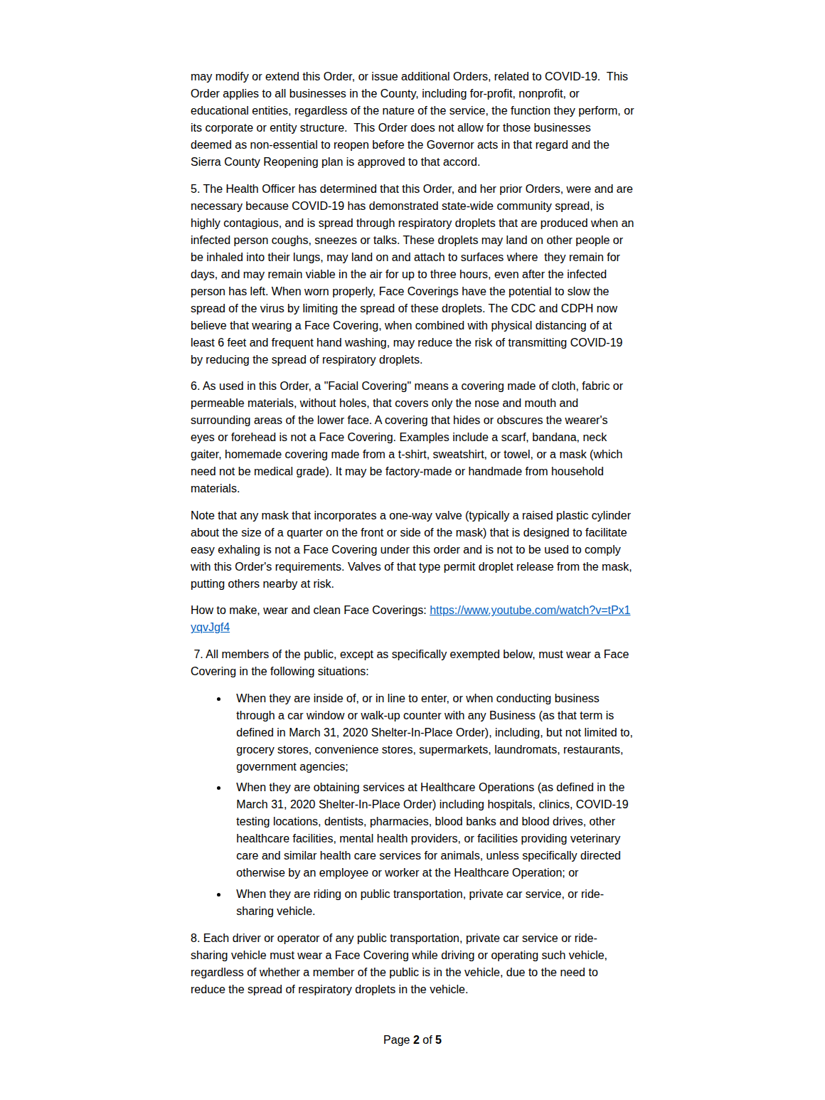may modify or extend this Order, or issue additional Orders, related to COVID-19. This Order applies to all businesses in the County, including for-profit, nonprofit, or educational entities, regardless of the nature of the service, the function they perform, or its corporate or entity structure. This Order does not allow for those businesses deemed as non-essential to reopen before the Governor acts in that regard and the Sierra County Reopening plan is approved to that accord.
5. The Health Officer has determined that this Order, and her prior Orders, were and are necessary because COVID-19 has demonstrated state-wide community spread, is highly contagious, and is spread through respiratory droplets that are produced when an infected person coughs, sneezes or talks. These droplets may land on other people or be inhaled into their lungs, may land on and attach to surfaces where they remain for days, and may remain viable in the air for up to three hours, even after the infected person has left. When worn properly, Face Coverings have the potential to slow the spread of the virus by limiting the spread of these droplets. The CDC and CDPH now believe that wearing a Face Covering, when combined with physical distancing of at least 6 feet and frequent hand washing, may reduce the risk of transmitting COVID-19 by reducing the spread of respiratory droplets.
6. As used in this Order, a "Facial Covering" means a covering made of cloth, fabric or permeable materials, without holes, that covers only the nose and mouth and surrounding areas of the lower face. A covering that hides or obscures the wearer's eyes or forehead is not a Face Covering. Examples include a scarf, bandana, neck gaiter, homemade covering made from a t-shirt, sweatshirt, or towel, or a mask (which need not be medical grade). It may be factory-made or handmade from household materials.
Note that any mask that incorporates a one-way valve (typically a raised plastic cylinder about the size of a quarter on the front or side of the mask) that is designed to facilitate easy exhaling is not a Face Covering under this order and is not to be used to comply with this Order's requirements. Valves of that type permit droplet release from the mask, putting others nearby at risk.
How to make, wear and clean Face Coverings: https://www.youtube.com/watch?v=tPx1yqvJgf4
7. All members of the public, except as specifically exempted below, must wear a Face Covering in the following situations:
When they are inside of, or in line to enter, or when conducting business through a car window or walk-up counter with any Business (as that term is defined in March 31, 2020 Shelter-In-Place Order), including, but not limited to, grocery stores, convenience stores, supermarkets, laundromats, restaurants, government agencies;
When they are obtaining services at Healthcare Operations (as defined in the March 31, 2020 Shelter-In-Place Order) including hospitals, clinics, COVID-19 testing locations, dentists, pharmacies, blood banks and blood drives, other healthcare facilities, mental health providers, or facilities providing veterinary care and similar health care services for animals, unless specifically directed otherwise by an employee or worker at the Healthcare Operation; or
When they are riding on public transportation, private car service, or ride-sharing vehicle.
8. Each driver or operator of any public transportation, private car service or ride-sharing vehicle must wear a Face Covering while driving or operating such vehicle, regardless of whether a member of the public is in the vehicle, due to the need to reduce the spread of respiratory droplets in the vehicle.
Page 2 of 5